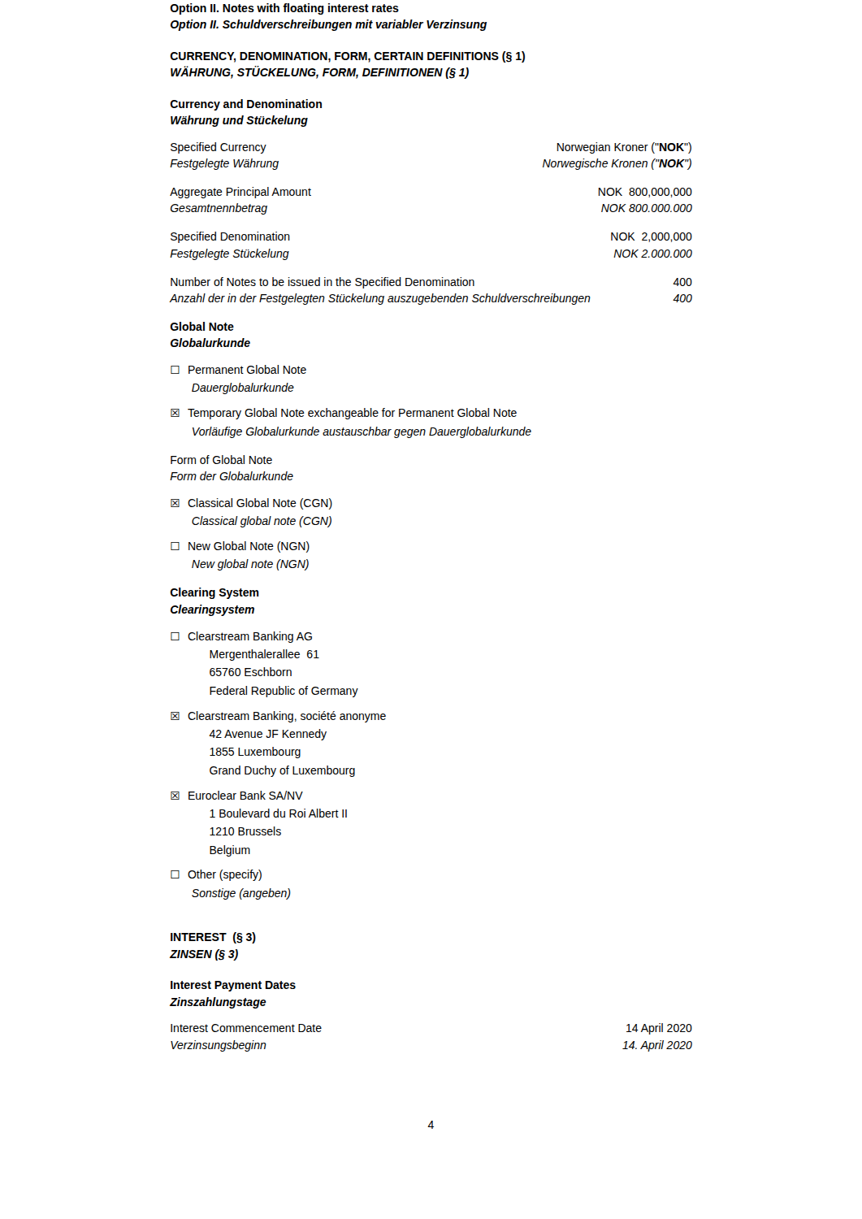Option II. Notes with floating interest rates
Option II. Schuldverschreibungen mit variabler Verzinsung
CURRENCY, DENOMINATION, FORM, CERTAIN DEFINITIONS (§ 1)
WÄHRUNG, STÜCKELUNG, FORM, DEFINITIONEN (§ 1)
Currency and Denomination
Währung und Stückelung
| Specified Currency | Norwegian Kroner (" NOK ") |
| Festgelegte Währung | Norwegische Kronen (" NOK ") |
| Aggregate Principal Amount | NOK 800,000,000 |
| Gesamtnennbetrag | NOK 800.000.000 |
| Specified Denomination | NOK 2,000,000 |
| Festgelegte Stückelung | NOK 2.000.000 |
| Number of Notes to be issued in the Specified Denomination | 400 |
| Anzahl der in der Festgelegten Stückelung auszugebenden Schuldverschreibungen | 400 |
Global Note
Globalurkunde
☐Permanent Global Note
Dauerglobalurkunde
☒Temporary Global Note exchangeable for Permanent Global Note
Vorläufige Globalurkunde austauschbar gegen Dauerglobalurkunde
Form of Global Note
Form der Globalurkunde
☒Classical Global Note (CGN)
Classical global note (CGN)
☐New Global Note (NGN)
New global note (NGN)
Clearing System
Clearingsystem
☐Clearstream Banking AG
Mergenthalerallee 61
65760 Eschborn
Federal Republic of Germany
☒Clearstream Banking, société anonyme
42 Avenue JF Kennedy
1855 Luxembourg
Grand Duchy of Luxembourg
☒Euroclear Bank SA/NV
1 Boulevard du Roi Albert II
1210 Brussels
Belgium
☐Other (specify)
Sonstige (angeben)
INTEREST (§ 3)
ZINSEN (§ 3)
Interest Payment Dates
Zinszahlungstage
| Interest Commencement Date | 14 April 2020 |
| Verzinsungsbeginn | 14. April 2020 |
4